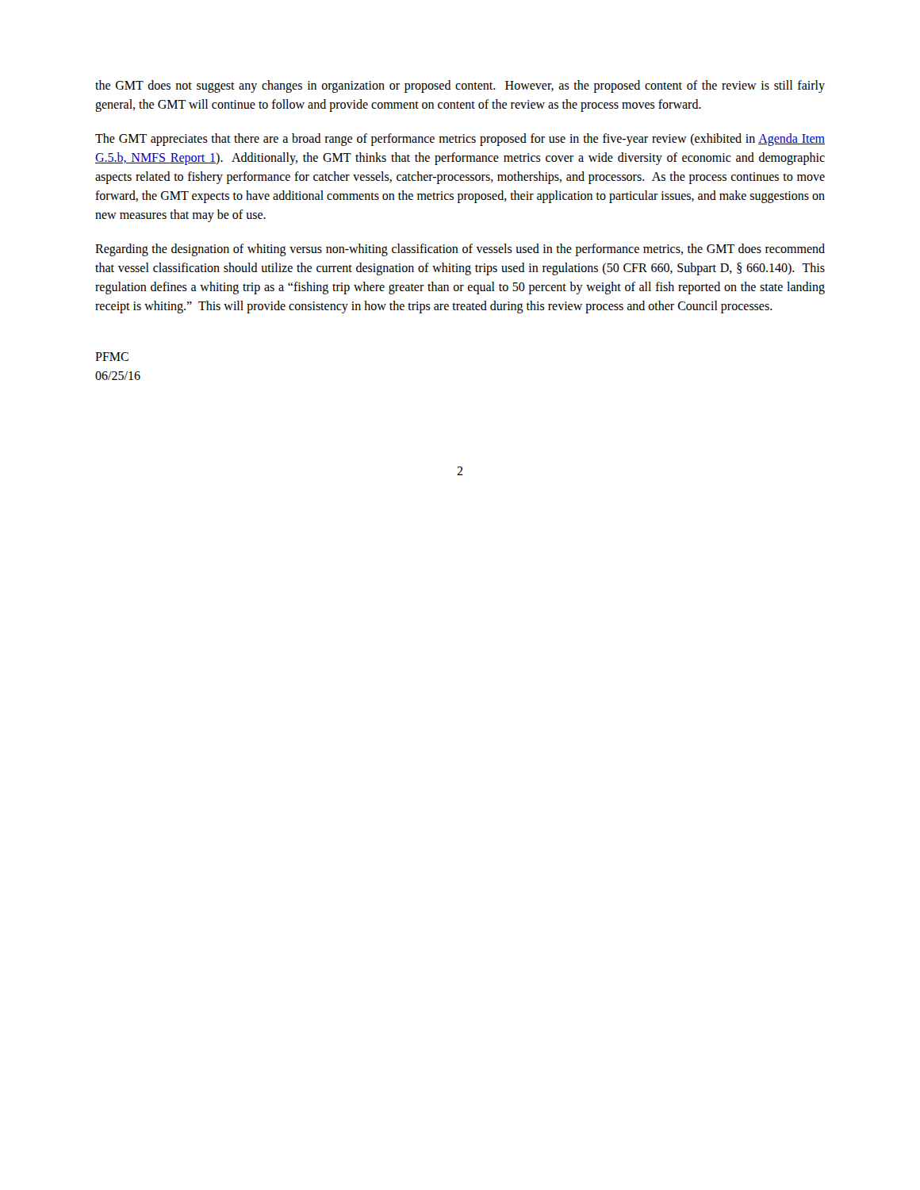the GMT does not suggest any changes in organization or proposed content. However, as the proposed content of the review is still fairly general, the GMT will continue to follow and provide comment on content of the review as the process moves forward.
The GMT appreciates that there are a broad range of performance metrics proposed for use in the five-year review (exhibited in Agenda Item G.5.b, NMFS Report 1). Additionally, the GMT thinks that the performance metrics cover a wide diversity of economic and demographic aspects related to fishery performance for catcher vessels, catcher-processors, motherships, and processors. As the process continues to move forward, the GMT expects to have additional comments on the metrics proposed, their application to particular issues, and make suggestions on new measures that may be of use.
Regarding the designation of whiting versus non-whiting classification of vessels used in the performance metrics, the GMT does recommend that vessel classification should utilize the current designation of whiting trips used in regulations (50 CFR 660, Subpart D, § 660.140). This regulation defines a whiting trip as a “fishing trip where greater than or equal to 50 percent by weight of all fish reported on the state landing receipt is whiting.” This will provide consistency in how the trips are treated during this review process and other Council processes.
PFMC
06/25/16
2